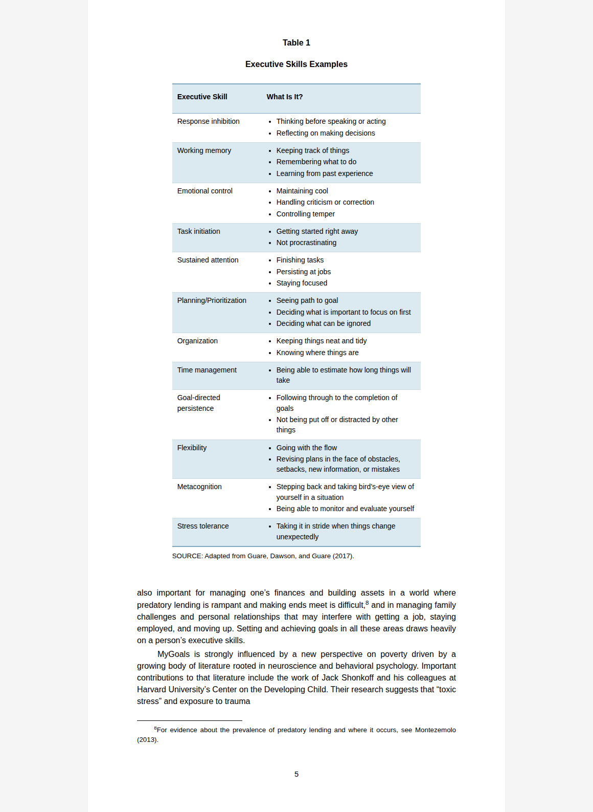Table 1
Executive Skills Examples
| Executive Skill | What Is It? |
| --- | --- |
| Response inhibition | Thinking before speaking or acting Reflecting on making decisions |
| Working memory | Keeping track of things Remembering what to do Learning from past experience |
| Emotional control | Maintaining cool Handling criticism or correction Controlling temper |
| Task initiation | Getting started right away Not procrastinating |
| Sustained attention | Finishing tasks Persisting at jobs Staying focused |
| Planning/Prioritization | Seeing path to goal Deciding what is important to focus on first Deciding what can be ignored |
| Organization | Keeping things neat and tidy Knowing where things are |
| Time management | Being able to estimate how long things will take |
| Goal-directed persistence | Following through to the completion of goals Not being put off or distracted by other things |
| Flexibility | Going with the flow Revising plans in the face of obstacles, setbacks, new information, or mistakes |
| Metacognition | Stepping back and taking bird’s-eye view of yourself in a situation Being able to monitor and evaluate yourself |
| Stress tolerance | Taking it in stride when things change unexpectedly |
SOURCE: Adapted from Guare, Dawson, and Guare (2017).
also important for managing one’s finances and building assets in a world where predatory lending is rampant and making ends meet is difficult,8 and in managing family challenges and personal relationships that may interfere with getting a job, staying employed, and moving up. Setting and achieving goals in all these areas draws heavily on a person’s executive skills.
MyGoals is strongly influenced by a new perspective on poverty driven by a growing body of literature rooted in neuroscience and behavioral psychology. Important contributions to that literature include the work of Jack Shonkoff and his colleagues at Harvard University’s Center on the Developing Child. Their research suggests that “toxic stress” and exposure to trauma
8For evidence about the prevalence of predatory lending and where it occurs, see Montezemolo (2013).
5